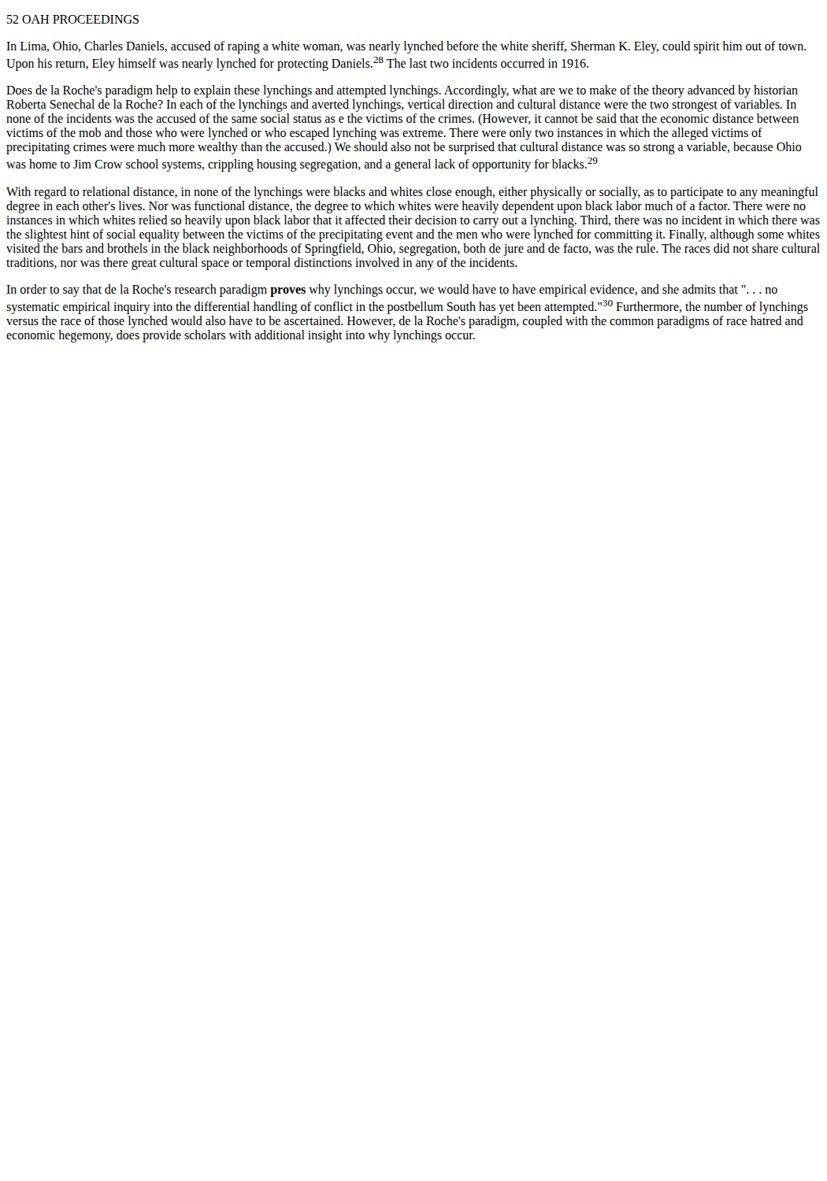52 OAH PROCEEDINGS
In Lima, Ohio, Charles Daniels, accused of raping a white woman, was nearly lynched before the white sheriff, Sherman K. Eley, could spirit him out of town. Upon his return, Eley himself was nearly lynched for protecting Daniels.28 The last two incidents occurred in 1916.
Does de la Roche's paradigm help to explain these lynchings and attempted lynchings. Accordingly, what are we to make of the theory advanced by historian Roberta Senechal de la Roche? In each of the lynchings and averted lynchings, vertical direction and cultural distance were the two strongest of variables. In none of the incidents was the accused of the same social status as e the victims of the crimes. (However, it cannot be said that the economic distance between victims of the mob and those who were lynched or who escaped lynching was extreme. There were only two instances in which the alleged victims of precipitating crimes were much more wealthy than the accused.) We should also not be surprised that cultural distance was so strong a variable, because Ohio was home to Jim Crow school systems, crippling housing segregation, and a general lack of opportunity for blacks.29
With regard to relational distance, in none of the lynchings were blacks and whites close enough, either physically or socially, as to participate to any meaningful degree in each other's lives. Nor was functional distance, the degree to which whites were heavily dependent upon black labor much of a factor. There were no instances in which whites relied so heavily upon black labor that it affected their decision to carry out a lynching. Third, there was no incident in which there was the slightest hint of social equality between the victims of the precipitating event and the men who were lynched for committing it. Finally, although some whites visited the bars and brothels in the black neighborhoods of Springfield, Ohio, segregation, both de jure and de facto, was the rule. The races did not share cultural traditions, nor was there great cultural space or temporal distinctions involved in any of the incidents.
In order to say that de la Roche's research paradigm proves why lynchings occur, we would have to have empirical evidence, and she admits that ". . . no systematic empirical inquiry into the differential handling of conflict in the postbellum South has yet been attempted."30 Furthermore, the number of lynchings versus the race of those lynched would also have to be ascertained. However, de la Roche's paradigm, coupled with the common paradigms of race hatred and economic hegemony, does provide scholars with additional insight into why lynchings occur.